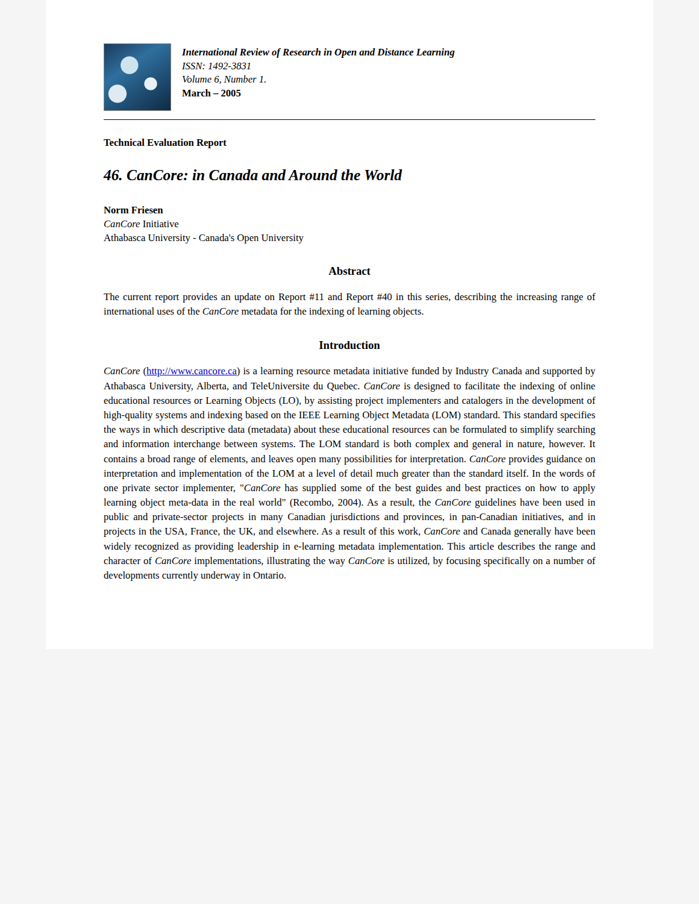International Review of Research in Open and Distance Learning
ISSN: 1492-3831
Volume 6, Number 1.
March – 2005
Technical Evaluation Report
46. CanCore: in Canada and Around the World
Norm Friesen
CanCore Initiative
Athabasca University - Canada's Open University
Abstract
The current report provides an update on Report #11 and Report #40 in this series, describing the increasing range of international uses of the CanCore metadata for the indexing of learning objects.
Introduction
CanCore (http://www.cancore.ca) is a learning resource metadata initiative funded by Industry Canada and supported by Athabasca University, Alberta, and TeleUniversite du Quebec. CanCore is designed to facilitate the indexing of online educational resources or Learning Objects (LO), by assisting project implementers and catalogers in the development of high-quality systems and indexing based on the IEEE Learning Object Metadata (LOM) standard. This standard specifies the ways in which descriptive data (metadata) about these educational resources can be formulated to simplify searching and information interchange between systems. The LOM standard is both complex and general in nature, however. It contains a broad range of elements, and leaves open many possibilities for interpretation. CanCore provides guidance on interpretation and implementation of the LOM at a level of detail much greater than the standard itself. In the words of one private sector implementer, "CanCore has supplied some of the best guides and best practices on how to apply learning object meta-data in the real world" (Recombo, 2004). As a result, the CanCore guidelines have been used in public and private-sector projects in many Canadian jurisdictions and provinces, in pan-Canadian initiatives, and in projects in the USA, France, the UK, and elsewhere. As a result of this work, CanCore and Canada generally have been widely recognized as providing leadership in e-learning metadata implementation. This article describes the range and character of CanCore implementations, illustrating the way CanCore is utilized, by focusing specifically on a number of developments currently underway in Ontario.